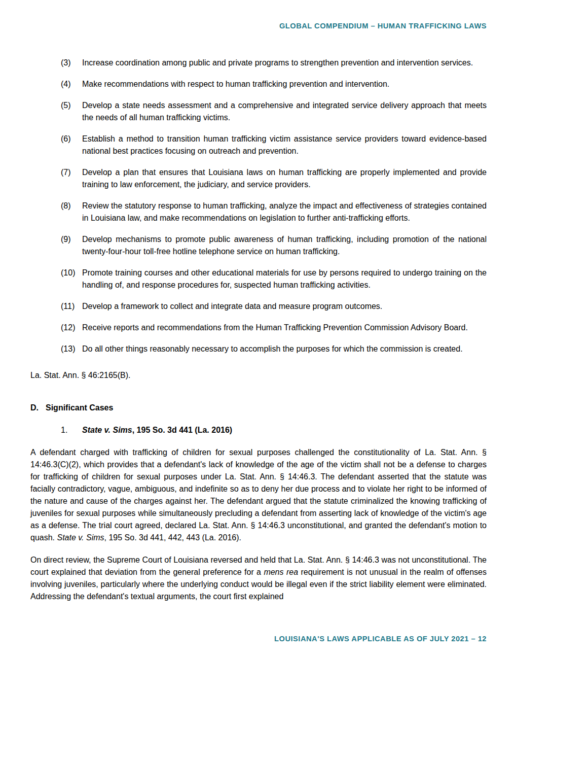GLOBAL COMPENDIUM – HUMAN TRAFFICKING LAWS
(3) Increase coordination among public and private programs to strengthen prevention and intervention services.
(4) Make recommendations with respect to human trafficking prevention and intervention.
(5) Develop a state needs assessment and a comprehensive and integrated service delivery approach that meets the needs of all human trafficking victims.
(6) Establish a method to transition human trafficking victim assistance service providers toward evidence-based national best practices focusing on outreach and prevention.
(7) Develop a plan that ensures that Louisiana laws on human trafficking are properly implemented and provide training to law enforcement, the judiciary, and service providers.
(8) Review the statutory response to human trafficking, analyze the impact and effectiveness of strategies contained in Louisiana law, and make recommendations on legislation to further anti-trafficking efforts.
(9) Develop mechanisms to promote public awareness of human trafficking, including promotion of the national twenty-four-hour toll-free hotline telephone service on human trafficking.
(10) Promote training courses and other educational materials for use by persons required to undergo training on the handling of, and response procedures for, suspected human trafficking activities.
(11) Develop a framework to collect and integrate data and measure program outcomes.
(12) Receive reports and recommendations from the Human Trafficking Prevention Commission Advisory Board.
(13) Do all other things reasonably necessary to accomplish the purposes for which the commission is created.
La. Stat. Ann. § 46:2165(B).
D. Significant Cases
1. State v. Sims, 195 So. 3d 441 (La. 2016)
A defendant charged with trafficking of children for sexual purposes challenged the constitutionality of La. Stat. Ann. § 14:46.3(C)(2), which provides that a defendant's lack of knowledge of the age of the victim shall not be a defense to charges for trafficking of children for sexual purposes under La. Stat. Ann. § 14:46.3. The defendant asserted that the statute was facially contradictory, vague, ambiguous, and indefinite so as to deny her due process and to violate her right to be informed of the nature and cause of the charges against her. The defendant argued that the statute criminalized the knowing trafficking of juveniles for sexual purposes while simultaneously precluding a defendant from asserting lack of knowledge of the victim's age as a defense. The trial court agreed, declared La. Stat. Ann. § 14:46.3 unconstitutional, and granted the defendant's motion to quash. State v. Sims, 195 So. 3d 441, 442, 443 (La. 2016).
On direct review, the Supreme Court of Louisiana reversed and held that La. Stat. Ann. § 14:46.3 was not unconstitutional. The court explained that deviation from the general preference for a mens rea requirement is not unusual in the realm of offenses involving juveniles, particularly where the underlying conduct would be illegal even if the strict liability element were eliminated. Addressing the defendant's textual arguments, the court first explained
LOUISIANA'S LAWS APPLICABLE AS OF JULY 2021 – 12